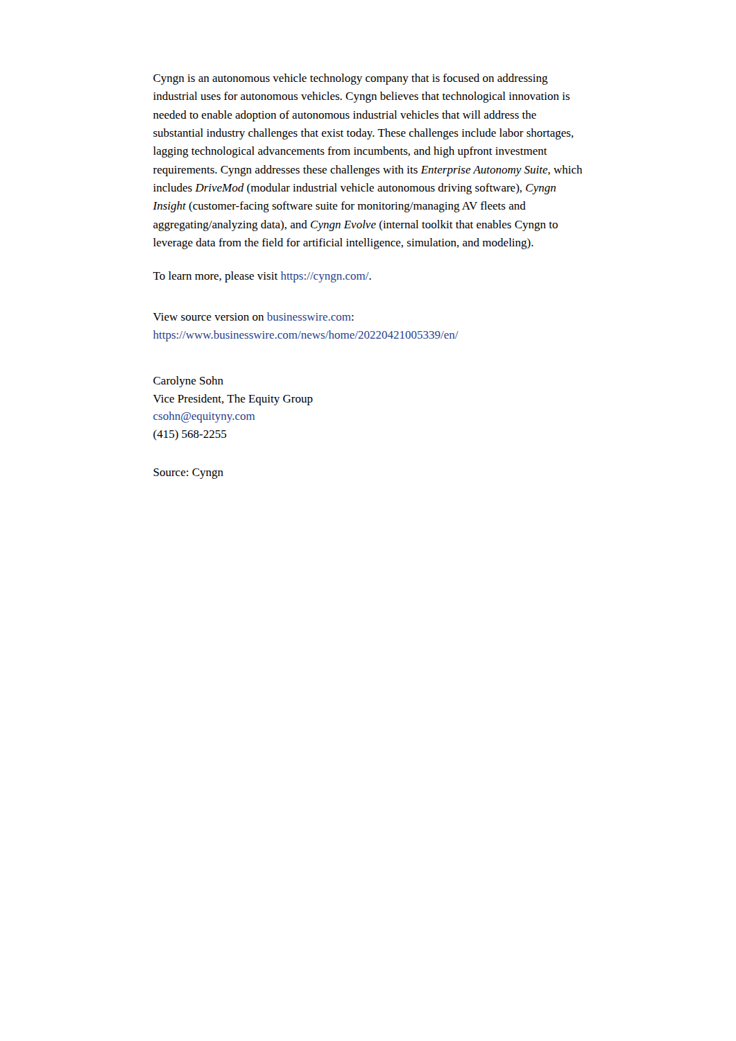Cyngn is an autonomous vehicle technology company that is focused on addressing industrial uses for autonomous vehicles. Cyngn believes that technological innovation is needed to enable adoption of autonomous industrial vehicles that will address the substantial industry challenges that exist today. These challenges include labor shortages, lagging technological advancements from incumbents, and high upfront investment requirements. Cyngn addresses these challenges with its Enterprise Autonomy Suite, which includes DriveMod (modular industrial vehicle autonomous driving software), Cyngn Insight (customer-facing software suite for monitoring/managing AV fleets and aggregating/analyzing data), and Cyngn Evolve (internal toolkit that enables Cyngn to leverage data from the field for artificial intelligence, simulation, and modeling).
To learn more, please visit https://cyngn.com/.
View source version on businesswire.com: https://www.businesswire.com/news/home/20220421005339/en/
Carolyne Sohn
Vice President, The Equity Group
csohn@equityny.com
(415) 568-2255
Source: Cyngn